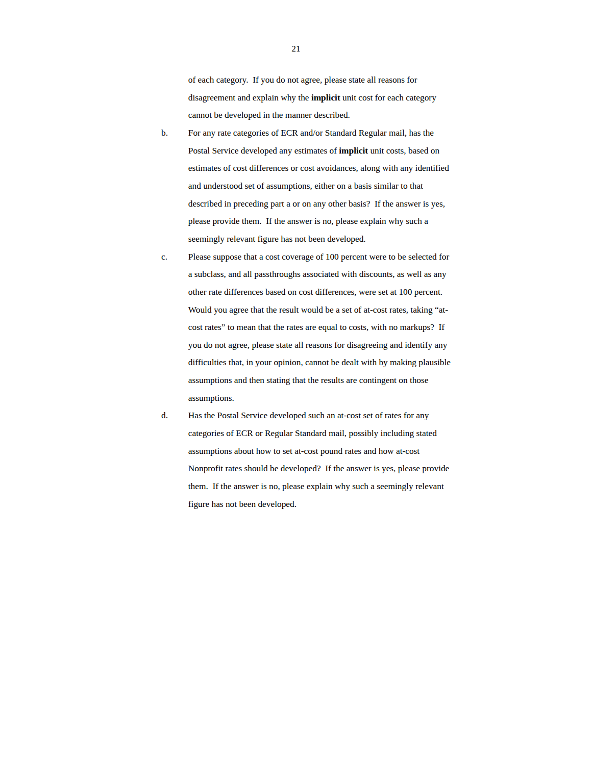21
of each category. If you do not agree, please state all reasons for disagreement and explain why the implicit unit cost for each category cannot be developed in the manner described.
b.
For any rate categories of ECR and/or Standard Regular mail, has the Postal Service developed any estimates of implicit unit costs, based on estimates of cost differences or cost avoidances, along with any identified and understood set of assumptions, either on a basis similar to that described in preceding part a or on any other basis? If the answer is yes, please provide them. If the answer is no, please explain why such a seemingly relevant figure has not been developed.
c.
Please suppose that a cost coverage of 100 percent were to be selected for a subclass, and all passthroughs associated with discounts, as well as any other rate differences based on cost differences, were set at 100 percent. Would you agree that the result would be a set of at-cost rates, taking “at-cost rates” to mean that the rates are equal to costs, with no markups? If you do not agree, please state all reasons for disagreeing and identify any difficulties that, in your opinion, cannot be dealt with by making plausible assumptions and then stating that the results are contingent on those assumptions.
d.
Has the Postal Service developed such an at-cost set of rates for any categories of ECR or Regular Standard mail, possibly including stated assumptions about how to set at-cost pound rates and how at-cost Nonprofit rates should be developed? If the answer is yes, please provide them. If the answer is no, please explain why such a seemingly relevant figure has not been developed.